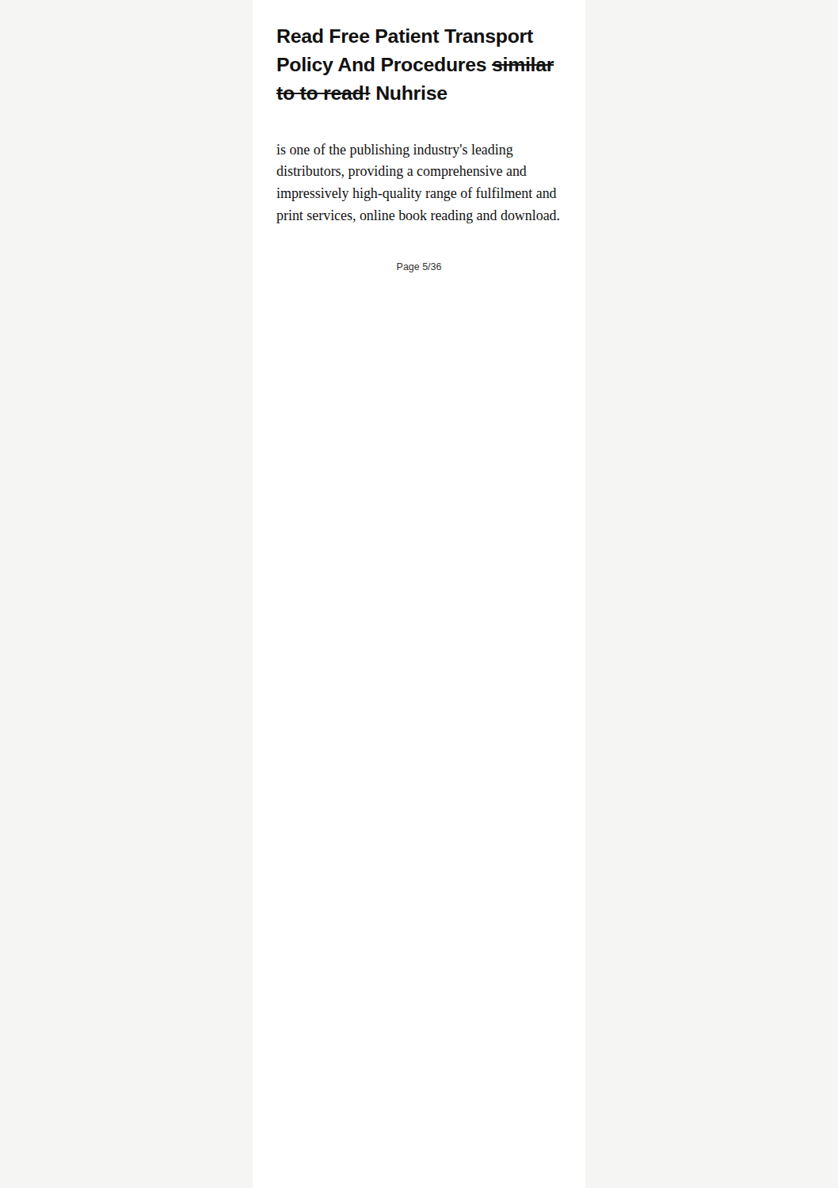Read Free Patient Transport Policy And Procedures similar to to read! Nuhrise
is one of the publishing industry's leading distributors, providing a comprehensive and impressively high-quality range of fulfilment and print services, online book reading and download.
Page 5/36